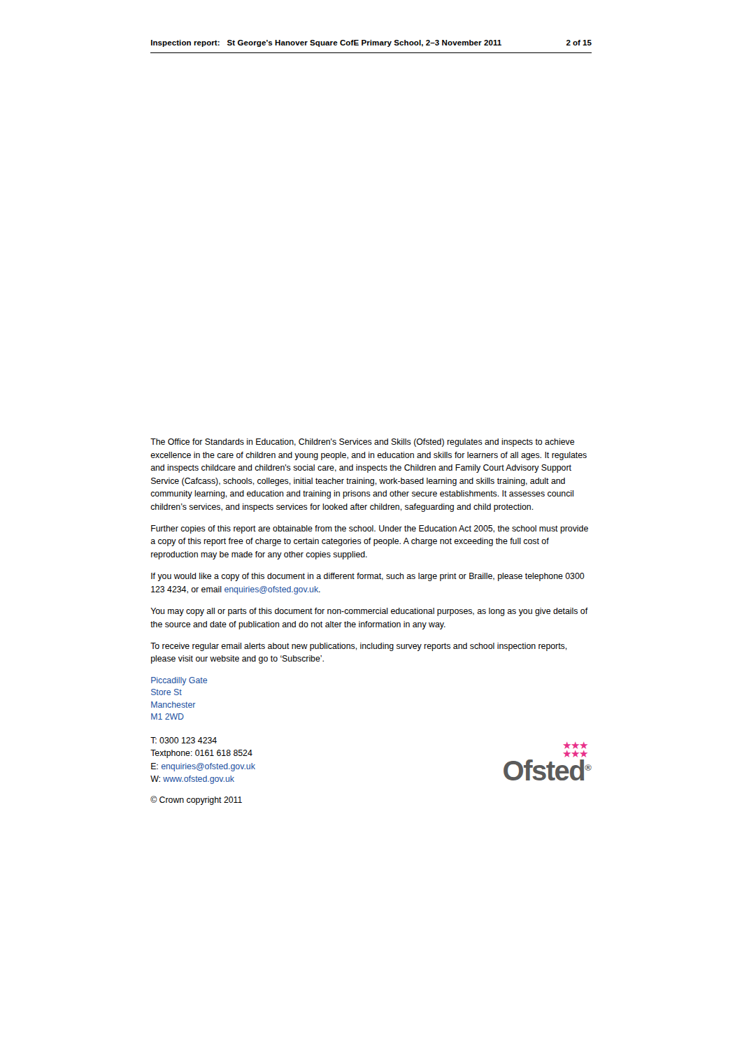Inspection report: St George's Hanover Square CofE Primary School, 2–3 November 2011 2 of 15
The Office for Standards in Education, Children's Services and Skills (Ofsted) regulates and inspects to achieve excellence in the care of children and young people, and in education and skills for learners of all ages. It regulates and inspects childcare and children's social care, and inspects the Children and Family Court Advisory Support Service (Cafcass), schools, colleges, initial teacher training, work-based learning and skills training, adult and community learning, and education and training in prisons and other secure establishments. It assesses council children’s services, and inspects services for looked after children, safeguarding and child protection.
Further copies of this report are obtainable from the school. Under the Education Act 2005, the school must provide a copy of this report free of charge to certain categories of people. A charge not exceeding the full cost of reproduction may be made for any other copies supplied.
If you would like a copy of this document in a different format, such as large print or Braille, please telephone 0300 123 4234, or email enquiries@ofsted.gov.uk.
You may copy all or parts of this document for non-commercial educational purposes, as long as you give details of the source and date of publication and do not alter the information in any way.
To receive regular email alerts about new publications, including survey reports and school inspection reports, please visit our website and go to ‘Subscribe’.
Piccadilly Gate Store St Manchester M1 2WD
T: 0300 123 4234
Textphone: 0161 618 8524
E: enquiries@ofsted.gov.uk
W: www.ofsted.gov.uk
★★★
★★★
Ofsted®
© Crown copyright 2011